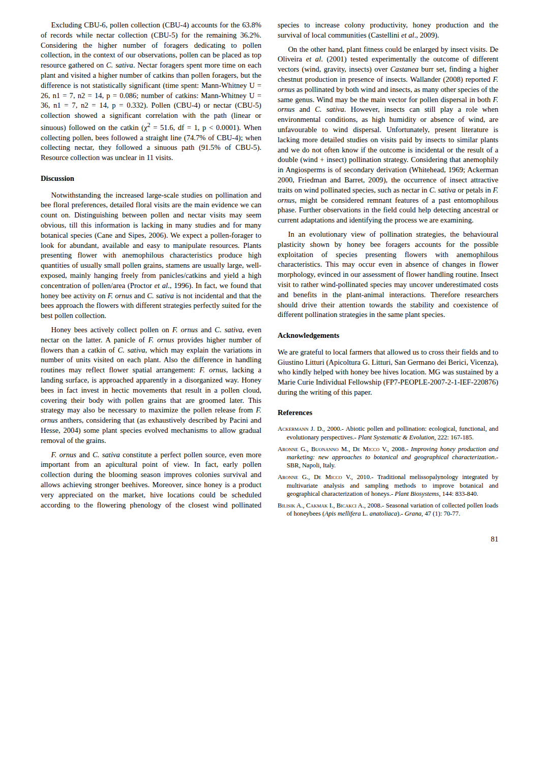Excluding CBU-6, pollen collection (CBU-4) accounts for the 63.8% of records while nectar collection (CBU-5) for the remaining 36.2%. Considering the higher number of foragers dedicating to pollen collection, in the context of our observations, pollen can be placed as top resource gathered on C. sativa. Nectar foragers spent more time on each plant and visited a higher number of catkins than pollen foragers, but the difference is not statistically significant (time spent: Mann-Whitney U = 26, n1 = 7, n2 = 14, p = 0.086; number of catkins: Mann-Whitney U = 36, n1 = 7, n2 = 14, p = 0.332). Pollen (CBU-4) or nectar (CBU-5) collection showed a significant correlation with the path (linear or sinuous) followed on the catkin (χ2 = 51.6, df = 1, p < 0.0001). When collecting pollen, bees followed a straight line (74.7% of CBU-4); when collecting nectar, they followed a sinuous path (91.5% of CBU-5). Resource collection was unclear in 11 visits.
Discussion
Notwithstanding the increased large-scale studies on pollination and bee floral preferences, detailed floral visits are the main evidence we can count on. Distinguishing between pollen and nectar visits may seem obvious, till this information is lacking in many studies and for many botanical species (Cane and Sipes, 2006). We expect a pollen-forager to look for abundant, available and easy to manipulate resources. Plants presenting flower with anemophilous characteristics produce high quantities of usually small pollen grains, stamens are usually large, well-exposed, mainly hanging freely from panicles/catkins and yield a high concentration of pollen/area (Proctor et al., 1996). In fact, we found that honey bee activity on F. ornus and C. sativa is not incidental and that the bees approach the flowers with different strategies perfectly suited for the best pollen collection.
Honey bees actively collect pollen on F. ornus and C. sativa, even nectar on the latter. A panicle of F. ornus provides higher number of flowers than a catkin of C. sativa, which may explain the variations in number of units visited on each plant. Also the difference in handling routines may reflect flower spatial arrangement: F. ornus, lacking a landing surface, is approached apparently in a disorganized way. Honey bees in fact invest in hectic movements that result in a pollen cloud, covering their body with pollen grains that are groomed later. This strategy may also be necessary to maximize the pollen release from F. ornus anthers, considering that (as exhaustively described by Pacini and Hesse, 2004) some plant species evolved mechanisms to allow gradual removal of the grains.
F. ornus and C. sativa constitute a perfect pollen source, even more important from an apicultural point of view. In fact, early pollen collection during the blooming season improves colonies survival and allows achieving stronger beehives. Moreover, since honey is a product very appreciated on the market, hive locations could be scheduled according to the flowering phenology of the closest wind pollinated species to increase colony productivity, honey production and the survival of local communities (Castellini et al., 2009).
On the other hand, plant fitness could be enlarged by insect visits. De Oliveira et al. (2001) tested experimentally the outcome of different vectors (wind, gravity, insects) over Castanea burr set, finding a higher chestnut production in presence of insects. Wallander (2008) reported F. ornus as pollinated by both wind and insects, as many other species of the same genus. Wind may be the main vector for pollen dispersal in both F. ornus and C. sativa. However, insects can still play a role when environmental conditions, as high humidity or absence of wind, are unfavourable to wind dispersal. Unfortunately, present literature is lacking more detailed studies on visits paid by insects to similar plants and we do not often know if the outcome is incidental or the result of a double (wind + insect) pollination strategy. Considering that anemophily in Angiosperms is of secondary derivation (Whitehead, 1969; Ackerman 2000, Friedman and Barret, 2009), the occurrence of insect attractive traits on wind pollinated species, such as nectar in C. sativa or petals in F. ornus, might be considered remnant features of a past entomophilous phase. Further observations in the field could help detecting ancestral or current adaptations and identifying the process we are examining.
In an evolutionary view of pollination strategies, the behavioural plasticity shown by honey bee foragers accounts for the possible exploitation of species presenting flowers with anemophilous characteristics. This may occur even in absence of changes in flower morphology, evinced in our assessment of flower handling routine. Insect visit to rather wind-pollinated species may uncover underestimated costs and benefits in the plant-animal interactions. Therefore researchers should drive their attention towards the stability and coexistence of different pollination strategies in the same plant species.
Acknowledgements
We are grateful to local farmers that allowed us to cross their fields and to Giustino Litturi (Apicoltura G. Litturi, San Germano dei Berici, Vicenza), who kindly helped with honey bee hives location. MG was sustained by a Marie Curie Individual Fellowship (FP7-PEOPLE-2007-2-1-IEF-220876) during the writing of this paper.
References
Ackermann J. D., 2000.- Abiotic pollen and pollination: ecological, functional, and evolutionary perspectives.- Plant Systematic & Evolution, 222: 167-185.
Aronne G., Buonanno M., De Micco V., 2008.- Improving honey production and marketing: new approaches to botanical and geographical characterization.- SBR, Napoli, Italy.
Aronne G., De Micco V., 2010.- Traditional melissopalynology integrated by multivariate analysis and sampling methods to improve botanical and geographical characterization of honeys.- Plant Biosystems, 144: 833-840.
Bilisik A., Cakmak I., Bicakci A., 2008.- Seasonal variation of collected pollen loads of honeybees (Apis mellifera L. anatoliaca).- Grana, 47 (1): 70-77.
81